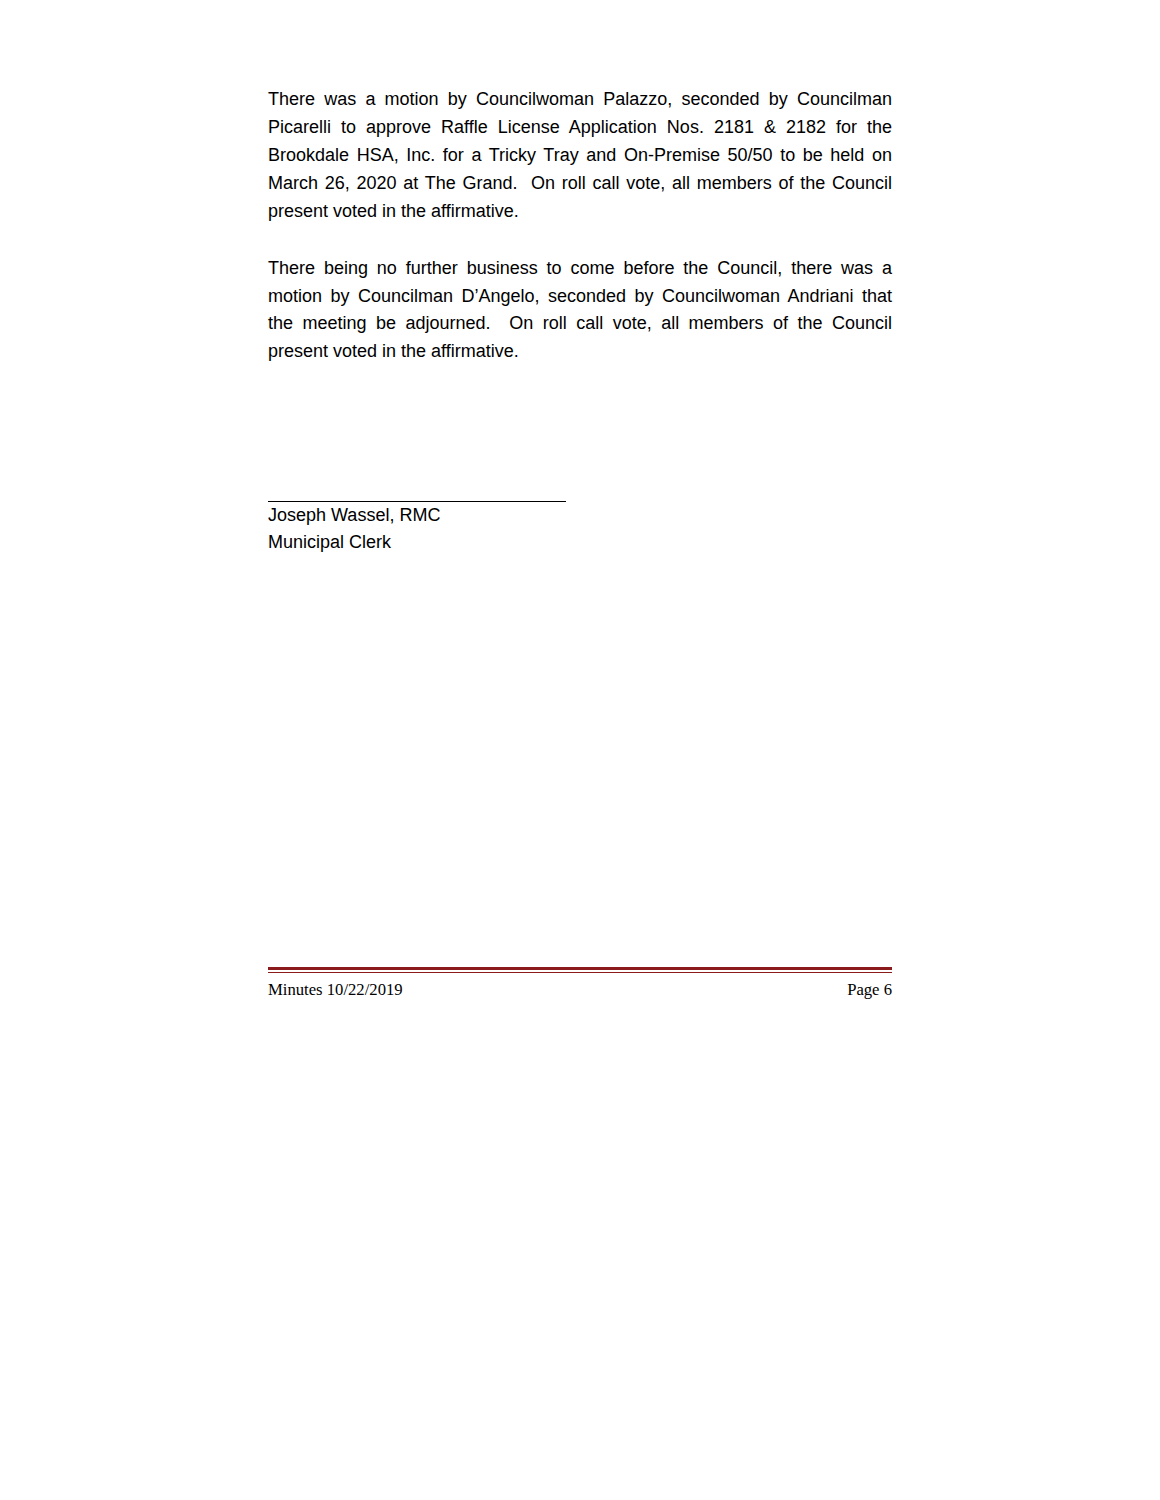There was a motion by Councilwoman Palazzo, seconded by Councilman Picarelli to approve Raffle License Application Nos. 2181 & 2182 for the Brookdale HSA, Inc. for a Tricky Tray and On-Premise 50/50 to be held on March 26, 2020 at The Grand. On roll call vote, all members of the Council present voted in the affirmative.
There being no further business to come before the Council, there was a motion by Councilman D’Angelo, seconded by Councilwoman Andriani that the meeting be adjourned. On roll call vote, all members of the Council present voted in the affirmative.
Joseph Wassel, RMC
Municipal Clerk
Minutes 10/22/2019 Page 6